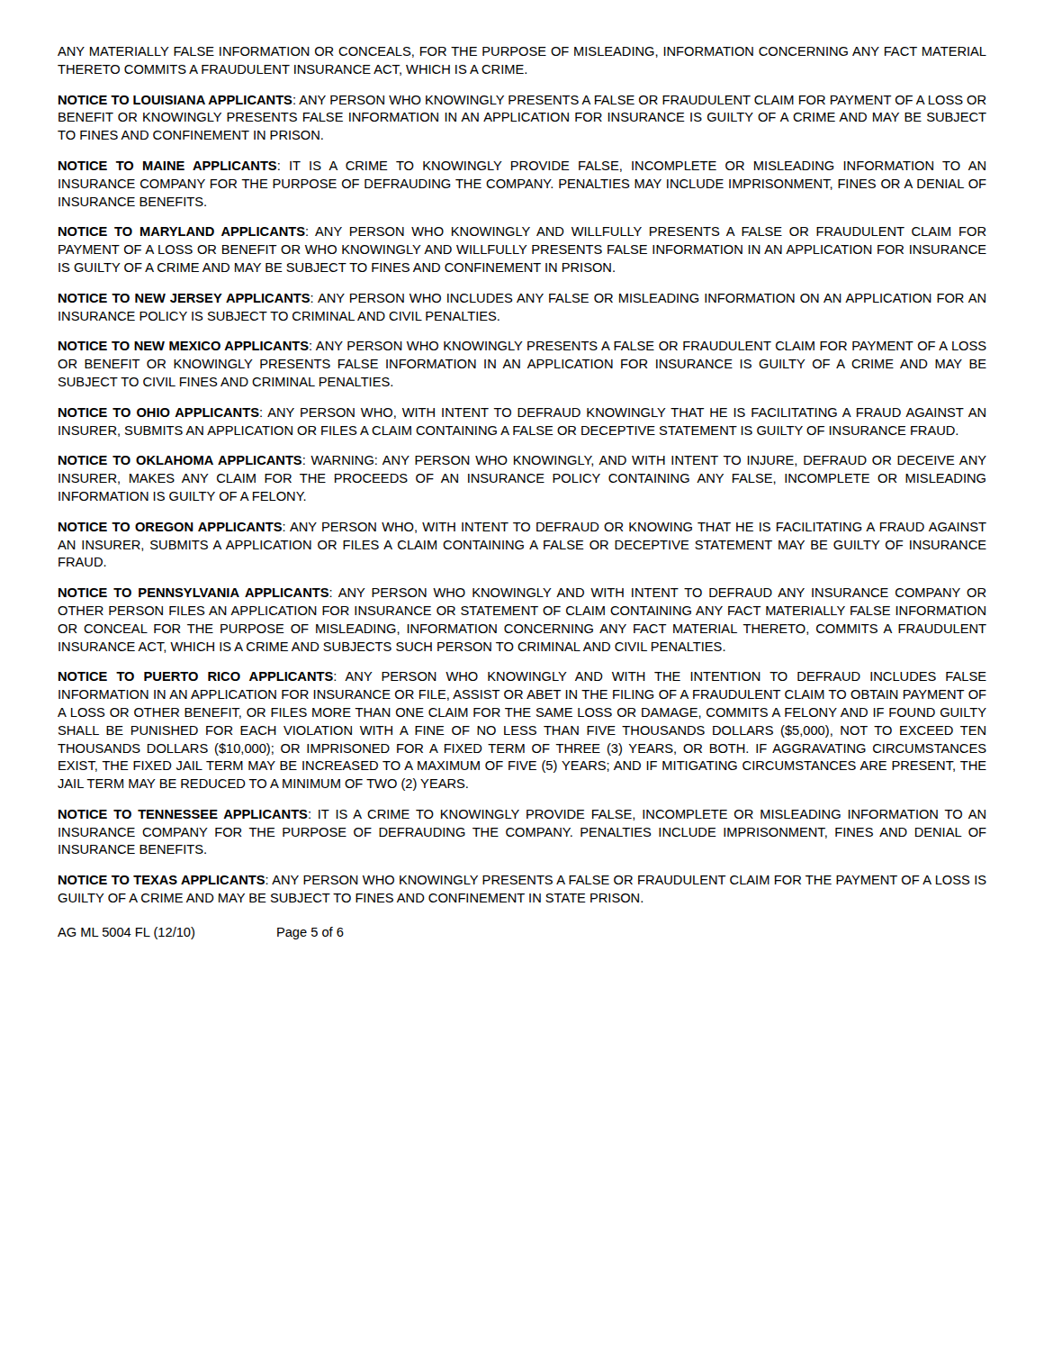ANY MATERIALLY FALSE INFORMATION OR CONCEALS, FOR THE PURPOSE OF MISLEADING, INFORMATION CONCERNING ANY FACT MATERIAL THERETO COMMITS A FRAUDULENT INSURANCE ACT, WHICH IS A CRIME.
NOTICE TO LOUISIANA APPLICANTS: ANY PERSON WHO KNOWINGLY PRESENTS A FALSE OR FRAUDULENT CLAIM FOR PAYMENT OF A LOSS OR BENEFIT OR KNOWINGLY PRESENTS FALSE INFORMATION IN AN APPLICATION FOR INSURANCE IS GUILTY OF A CRIME AND MAY BE SUBJECT TO FINES AND CONFINEMENT IN PRISON.
NOTICE TO MAINE APPLICANTS: IT IS A CRIME TO KNOWINGLY PROVIDE FALSE, INCOMPLETE OR MISLEADING INFORMATION TO AN INSURANCE COMPANY FOR THE PURPOSE OF DEFRAUDING THE COMPANY. PENALTIES MAY INCLUDE IMPRISONMENT, FINES OR A DENIAL OF INSURANCE BENEFITS.
NOTICE TO MARYLAND APPLICANTS: ANY PERSON WHO KNOWINGLY AND WILLFULLY PRESENTS A FALSE OR FRAUDULENT CLAIM FOR PAYMENT OF A LOSS OR BENEFIT OR WHO KNOWINGLY AND WILLFULLY PRESENTS FALSE INFORMATION IN AN APPLICATION FOR INSURANCE IS GUILTY OF A CRIME AND MAY BE SUBJECT TO FINES AND CONFINEMENT IN PRISON.
NOTICE TO NEW JERSEY APPLICANTS: ANY PERSON WHO INCLUDES ANY FALSE OR MISLEADING INFORMATION ON AN APPLICATION FOR AN INSURANCE POLICY IS SUBJECT TO CRIMINAL AND CIVIL PENALTIES.
NOTICE TO NEW MEXICO APPLICANTS: ANY PERSON WHO KNOWINGLY PRESENTS A FALSE OR FRAUDULENT CLAIM FOR PAYMENT OF A LOSS OR BENEFIT OR KNOWINGLY PRESENTS FALSE INFORMATION IN AN APPLICATION FOR INSURANCE IS GUILTY OF A CRIME AND MAY BE SUBJECT TO CIVIL FINES AND CRIMINAL PENALTIES.
NOTICE TO OHIO APPLICANTS: ANY PERSON WHO, WITH INTENT TO DEFRAUD KNOWINGLY THAT HE IS FACILITATING A FRAUD AGAINST AN INSURER, SUBMITS AN APPLICATION OR FILES A CLAIM CONTAINING A FALSE OR DECEPTIVE STATEMENT IS GUILTY OF INSURANCE FRAUD.
NOTICE TO OKLAHOMA APPLICANTS: WARNING: ANY PERSON WHO KNOWINGLY, AND WITH INTENT TO INJURE, DEFRAUD OR DECEIVE ANY INSURER, MAKES ANY CLAIM FOR THE PROCEEDS OF AN INSURANCE POLICY CONTAINING ANY FALSE, INCOMPLETE OR MISLEADING INFORMATION IS GUILTY OF A FELONY.
NOTICE TO OREGON APPLICANTS: ANY PERSON WHO, WITH INTENT TO DEFRAUD OR KNOWING THAT HE IS FACILITATING A FRAUD AGAINST AN INSURER, SUBMITS A APPLICATION OR FILES A CLAIM CONTAINING A FALSE OR DECEPTIVE STATEMENT MAY BE GUILTY OF INSURANCE FRAUD.
NOTICE TO PENNSYLVANIA APPLICANTS: ANY PERSON WHO KNOWINGLY AND WITH INTENT TO DEFRAUD ANY INSURANCE COMPANY OR OTHER PERSON FILES AN APPLICATION FOR INSURANCE OR STATEMENT OF CLAIM CONTAINING ANY FACT MATERIALLY FALSE INFORMATION OR CONCEAL FOR THE PURPOSE OF MISLEADING, INFORMATION CONCERNING ANY FACT MATERIAL THERETO, COMMITS A FRAUDULENT INSURANCE ACT, WHICH IS A CRIME AND SUBJECTS SUCH PERSON TO CRIMINAL AND CIVIL PENALTIES.
NOTICE TO PUERTO RICO APPLICANTS: ANY PERSON WHO KNOWINGLY AND WITH THE INTENTION TO DEFRAUD INCLUDES FALSE INFORMATION IN AN APPLICATION FOR INSURANCE OR FILE, ASSIST OR ABET IN THE FILING OF A FRAUDULENT CLAIM TO OBTAIN PAYMENT OF A LOSS OR OTHER BENEFIT, OR FILES MORE THAN ONE CLAIM FOR THE SAME LOSS OR DAMAGE, COMMITS A FELONY AND IF FOUND GUILTY SHALL BE PUNISHED FOR EACH VIOLATION WITH A FINE OF NO LESS THAN FIVE THOUSANDS DOLLARS ($5,000), NOT TO EXCEED TEN THOUSANDS DOLLARS ($10,000); OR IMPRISONED FOR A FIXED TERM OF THREE (3) YEARS, OR BOTH. IF AGGRAVATING CIRCUMSTANCES EXIST, THE FIXED JAIL TERM MAY BE INCREASED TO A MAXIMUM OF FIVE (5) YEARS; AND IF MITIGATING CIRCUMSTANCES ARE PRESENT, THE JAIL TERM MAY BE REDUCED TO A MINIMUM OF TWO (2) YEARS.
NOTICE TO TENNESSEE APPLICANTS: IT IS A CRIME TO KNOWINGLY PROVIDE FALSE, INCOMPLETE OR MISLEADING INFORMATION TO AN INSURANCE COMPANY FOR THE PURPOSE OF DEFRAUDING THE COMPANY. PENALTIES INCLUDE IMPRISONMENT, FINES AND DENIAL OF INSURANCE BENEFITS.
NOTICE TO TEXAS APPLICANTS: ANY PERSON WHO KNOWINGLY PRESENTS A FALSE OR FRAUDULENT CLAIM FOR THE PAYMENT OF A LOSS IS GUILTY OF A CRIME AND MAY BE SUBJECT TO FINES AND CONFINEMENT IN STATE PRISON.
AG ML 5004 FL (12/10) Page 5 of 6